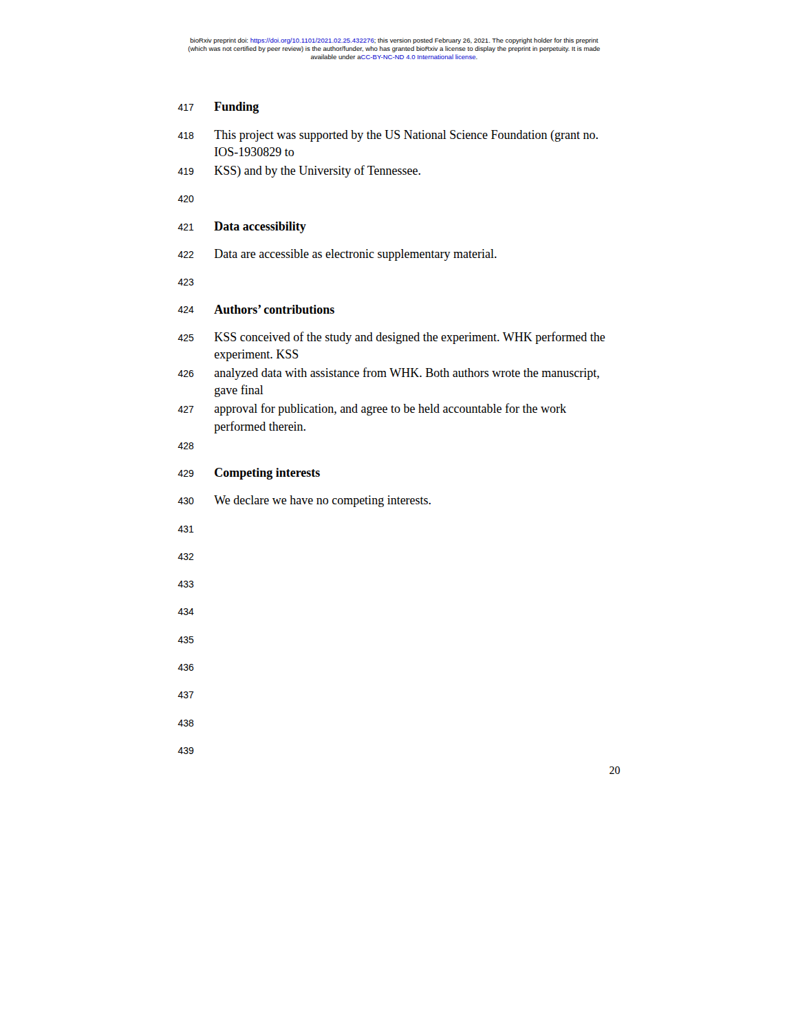bioRxiv preprint doi: https://doi.org/10.1101/2021.02.25.432276; this version posted February 26, 2021. The copyright holder for this preprint
(which was not certified by peer review) is the author/funder, who has granted bioRxiv a license to display the preprint in perpetuity. It is made
available under aCC-BY-NC-ND 4.0 International license.
417
Funding
418
This project was supported by the US National Science Foundation (grant no. IOS-1930829 to
419
KSS) and by the University of Tennessee.
420
421
Data accessibility
422
Data are accessible as electronic supplementary material.
423
424
Authors’ contributions
425
KSS conceived of the study and designed the experiment. WHK performed the experiment. KSS
426
analyzed data with assistance from WHK. Both authors wrote the manuscript, gave final
427
approval for publication, and agree to be held accountable for the work performed therein.
428
429
Competing interests
430
We declare we have no competing interests.
431
432
433
434
435
436
437
438
439
20